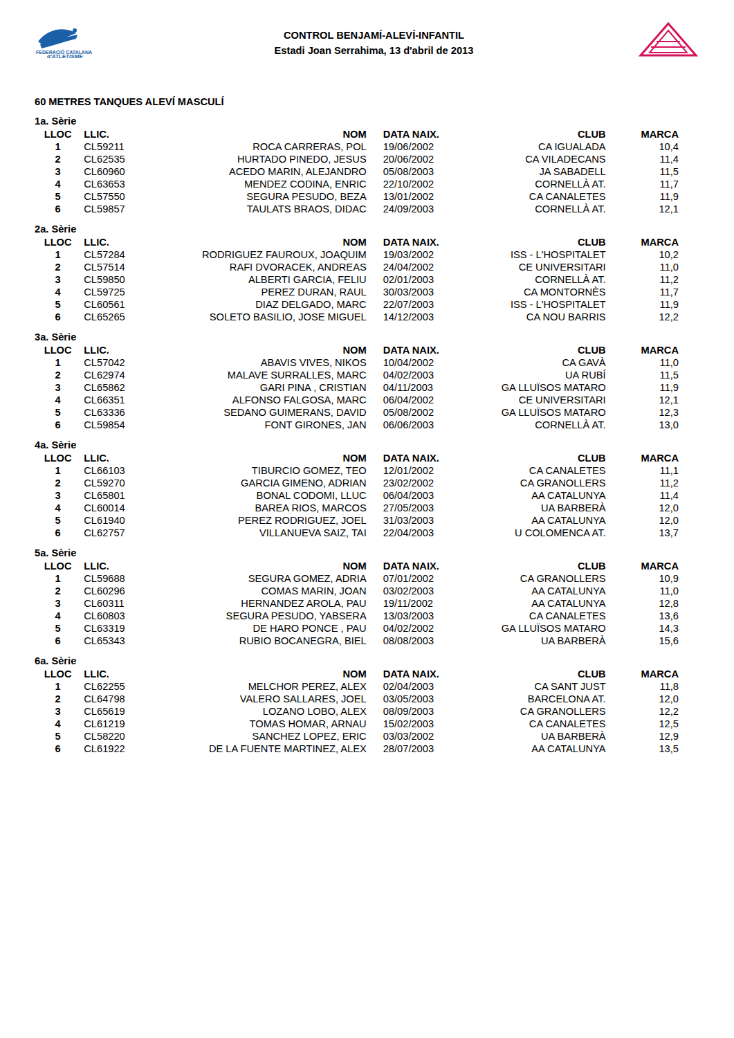FEDERACIÓ CATALANA d'ATLETISME
CONTROL BENJAMÍ-ALEVÍ-INFANTIL
Estadi Joan Serrahima, 13 d'abril de 2013
60 METRES TANQUES ALEVÍ MASCULÍ
1a. Sèrie
| LLOC | LLIC. | NOM | DATA NAIX. | CLUB | MARCA |
| --- | --- | --- | --- | --- | --- |
| 1 | CL59211 | ROCA CARRERAS, POL | 19/06/2002 | CA IGUALADA | 10,4 |
| 2 | CL62535 | HURTADO PINEDO, JESUS | 20/06/2002 | CA VILADECANS | 11,4 |
| 3 | CL60960 | ACEDO MARIN, ALEJANDRO | 05/08/2003 | JA SABADELL | 11,5 |
| 4 | CL63653 | MENDEZ CODINA, ENRIC | 22/10/2002 | CORNELLÀ AT. | 11,7 |
| 5 | CL57550 | SEGURA PESUDO, BEZA | 13/01/2002 | CA CANALETES | 11,9 |
| 6 | CL59857 | TAULATS BRAOS, DIDAC | 24/09/2003 | CORNELLÀ AT. | 12,1 |
2a. Sèrie
| LLOC | LLIC. | NOM | DATA NAIX. | CLUB | MARCA |
| --- | --- | --- | --- | --- | --- |
| 1 | CL57284 | RODRIGUEZ FAUROUX, JOAQUIM | 19/03/2002 | ISS - L'HOSPITALET | 10,2 |
| 2 | CL57514 | RAFI DVORACEK, ANDREAS | 24/04/2002 | CE UNIVERSITARI | 11,0 |
| 3 | CL59850 | ALBERTI GARCIA, FELIU | 02/01/2003 | CORNELLÀ AT. | 11,2 |
| 4 | CL59725 | PEREZ DURAN, RAUL | 30/03/2003 | CA MONTORNÈS | 11,7 |
| 5 | CL60561 | DIAZ DELGADO, MARC | 22/07/2003 | ISS - L'HOSPITALET | 11,9 |
| 6 | CL65265 | SOLETO BASILIO, JOSE MIGUEL | 14/12/2003 | CA NOU BARRIS | 12,2 |
3a. Sèrie
| LLOC | LLIC. | NOM | DATA NAIX. | CLUB | MARCA |
| --- | --- | --- | --- | --- | --- |
| 1 | CL57042 | ABAVIS VIVES, NIKOS | 10/04/2002 | CA GAVÀ | 11,0 |
| 2 | CL62974 | MALAVE SURRALLES, MARC | 04/02/2003 | UA RUBÍ | 11,5 |
| 3 | CL65862 | GARI PINA , CRISTIAN | 04/11/2003 | GA LLUÏSOS MATARO | 11,9 |
| 4 | CL66351 | ALFONSO FALGOSA, MARC | 06/04/2002 | CE UNIVERSITARI | 12,1 |
| 5 | CL63336 | SEDANO GUIMERANS, DAVID | 05/08/2002 | GA LLUÏSOS MATARO | 12,3 |
| 6 | CL59854 | FONT GIRONES, JAN | 06/06/2003 | CORNELLÀ AT. | 13,0 |
4a. Sèrie
| LLOC | LLIC. | NOM | DATA NAIX. | CLUB | MARCA |
| --- | --- | --- | --- | --- | --- |
| 1 | CL66103 | TIBURCIO GOMEZ, TEO | 12/01/2002 | CA CANALETES | 11,1 |
| 2 | CL59270 | GARCIA GIMENO, ADRIAN | 23/02/2002 | CA GRANOLLERS | 11,2 |
| 3 | CL65801 | BONAL CODOMI, LLUC | 06/04/2003 | AA CATALUNYA | 11,4 |
| 4 | CL60014 | BAREA RIOS, MARCOS | 27/05/2003 | UA BARBERÀ | 12,0 |
| 5 | CL61940 | PEREZ RODRIGUEZ, JOEL | 31/03/2003 | AA CATALUNYA | 12,0 |
| 6 | CL62757 | VILLANUEVA SAIZ, TAI | 22/04/2003 | U COLOMENCA AT. | 13,7 |
5a. Sèrie
| LLOC | LLIC. | NOM | DATA NAIX. | CLUB | MARCA |
| --- | --- | --- | --- | --- | --- |
| 1 | CL59688 | SEGURA GOMEZ, ADRIA | 07/01/2002 | CA GRANOLLERS | 10,9 |
| 2 | CL60296 | COMAS MARIN, JOAN | 03/02/2003 | AA CATALUNYA | 11,0 |
| 3 | CL60311 | HERNANDEZ AROLA, PAU | 19/11/2002 | AA CATALUNYA | 12,8 |
| 4 | CL60803 | SEGURA PESUDO, YABSERA | 13/03/2003 | CA CANALETES | 13,6 |
| 5 | CL63319 | DE HARO PONCE , PAU | 04/02/2002 | GA LLUÏSOS MATARO | 14,3 |
| 6 | CL65343 | RUBIO BOCANEGRA, BIEL | 08/08/2003 | UA BARBERÀ | 15,6 |
6a. Sèrie
| LLOC | LLIC. | NOM | DATA NAIX. | CLUB | MARCA |
| --- | --- | --- | --- | --- | --- |
| 1 | CL62255 | MELCHOR PEREZ, ALEX | 02/04/2003 | CA SANT JUST | 11,8 |
| 2 | CL64798 | VALERO SALLARES, JOEL | 03/05/2003 | BARCELONA AT. | 12,0 |
| 3 | CL65619 | LOZANO LOBO, ALEX | 08/09/2003 | CA GRANOLLERS | 12,2 |
| 4 | CL61219 | TOMAS HOMAR, ARNAU | 15/02/2003 | CA CANALETES | 12,5 |
| 5 | CL58220 | SANCHEZ LOPEZ, ERIC | 03/03/2002 | UA BARBERÀ | 12,9 |
| 6 | CL61922 | DE LA FUENTE MARTINEZ, ALEX | 28/07/2003 | AA CATALUNYA | 13,5 |